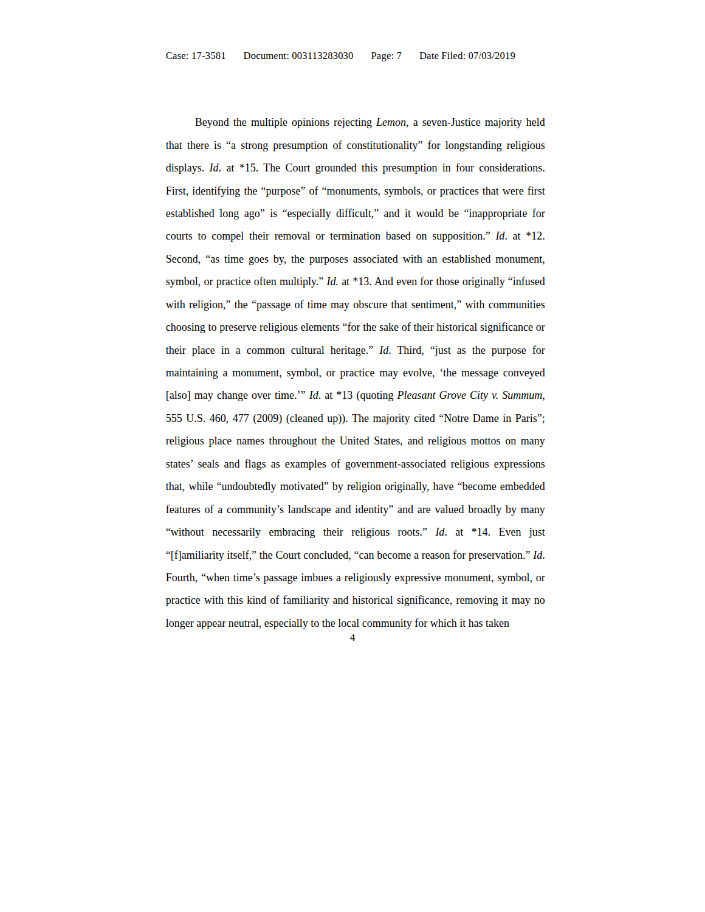Case: 17-3581 Document: 003113283030 Page: 7 Date Filed: 07/03/2019
Beyond the multiple opinions rejecting Lemon, a seven-Justice majority held that there is “a strong presumption of constitutionality” for longstanding religious displays. Id. at *15. The Court grounded this presumption in four considerations. First, identifying the “purpose” of “monuments, symbols, or practices that were first established long ago” is “especially difficult,” and it would be “inappropriate for courts to compel their removal or termination based on supposition.” Id. at *12. Second, “as time goes by, the purposes associated with an established monument, symbol, or practice often multiply.” Id. at *13. And even for those originally “infused with religion,” the “passage of time may obscure that sentiment,” with communities choosing to preserve religious elements “for the sake of their historical significance or their place in a common cultural heritage.” Id. Third, “just as the purpose for maintaining a monument, symbol, or practice may evolve, ‘the message conveyed [also] may change over time.’” Id. at *13 (quoting Pleasant Grove City v. Summum, 555 U.S. 460, 477 (2009) (cleaned up)). The majority cited “Notre Dame in Paris”; religious place names throughout the United States, and religious mottos on many states’ seals and flags as examples of government-associated religious expressions that, while “undoubtedly motivated” by religion originally, have “become embedded features of a community’s landscape and identity” and are valued broadly by many “without necessarily embracing their religious roots.” Id. at *14. Even just “[f]amiliarity itself,” the Court concluded, “can become a reason for preservation.” Id. Fourth, “when time’s passage imbues a religiously expressive monument, symbol, or practice with this kind of familiarity and historical significance, removing it may no longer appear neutral, especially to the local community for which it has taken
4